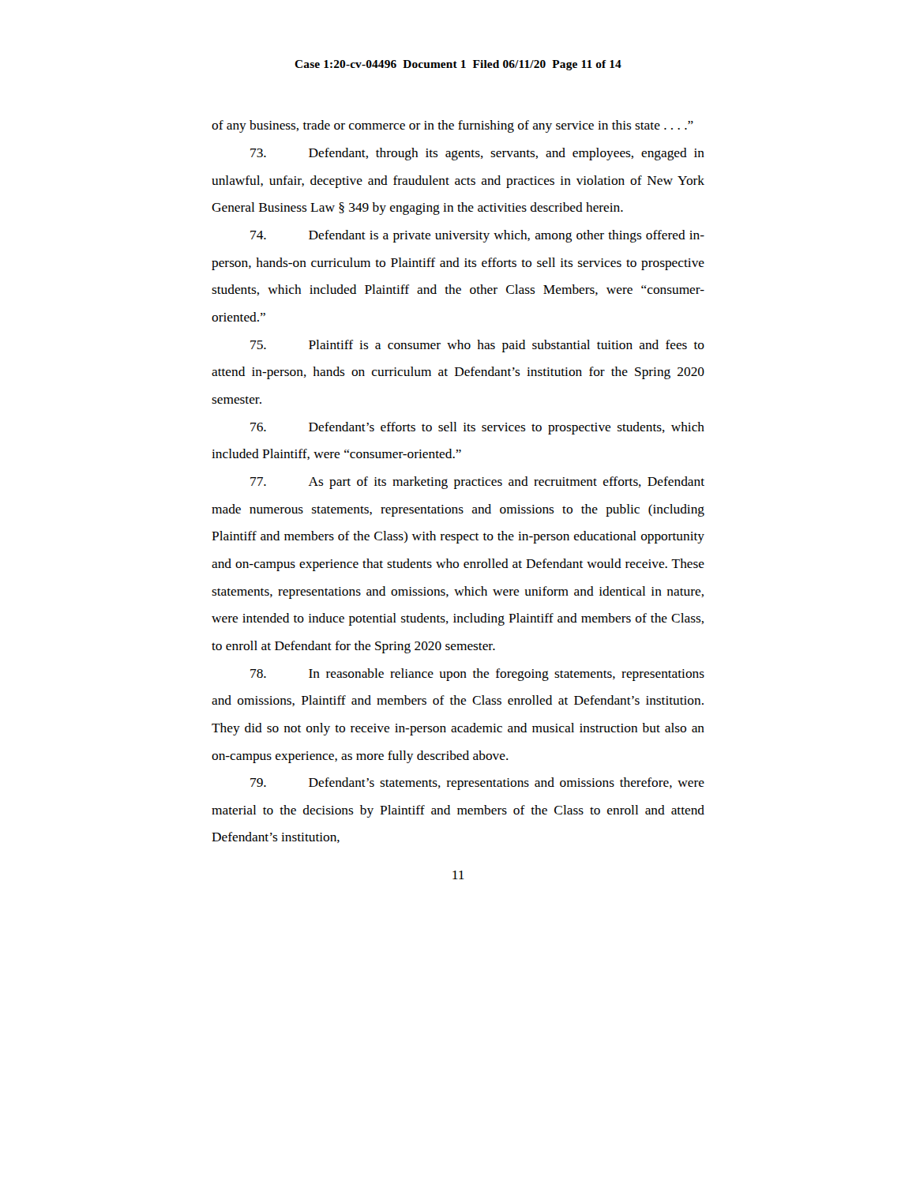Case 1:20-cv-04496 Document 1 Filed 06/11/20 Page 11 of 14
of any business, trade or commerce or in the furnishing of any service in this state . . . .”
73. Defendant, through its agents, servants, and employees, engaged in unlawful, unfair, deceptive and fraudulent acts and practices in violation of New York General Business Law § 349 by engaging in the activities described herein.
74. Defendant is a private university which, among other things offered in-person, hands-on curriculum to Plaintiff and its efforts to sell its services to prospective students, which included Plaintiff and the other Class Members, were “consumer-oriented.”
75. Plaintiff is a consumer who has paid substantial tuition and fees to attend in-person, hands on curriculum at Defendant’s institution for the Spring 2020 semester.
76. Defendant’s efforts to sell its services to prospective students, which included Plaintiff, were “consumer-oriented.”
77. As part of its marketing practices and recruitment efforts, Defendant made numerous statements, representations and omissions to the public (including Plaintiff and members of the Class) with respect to the in-person educational opportunity and on-campus experience that students who enrolled at Defendant would receive. These statements, representations and omissions, which were uniform and identical in nature, were intended to induce potential students, including Plaintiff and members of the Class, to enroll at Defendant for the Spring 2020 semester.
78. In reasonable reliance upon the foregoing statements, representations and omissions, Plaintiff and members of the Class enrolled at Defendant’s institution. They did so not only to receive in-person academic and musical instruction but also an on-campus experience, as more fully described above.
79. Defendant’s statements, representations and omissions therefore, were material to the decisions by Plaintiff and members of the Class to enroll and attend Defendant’s institution,
11